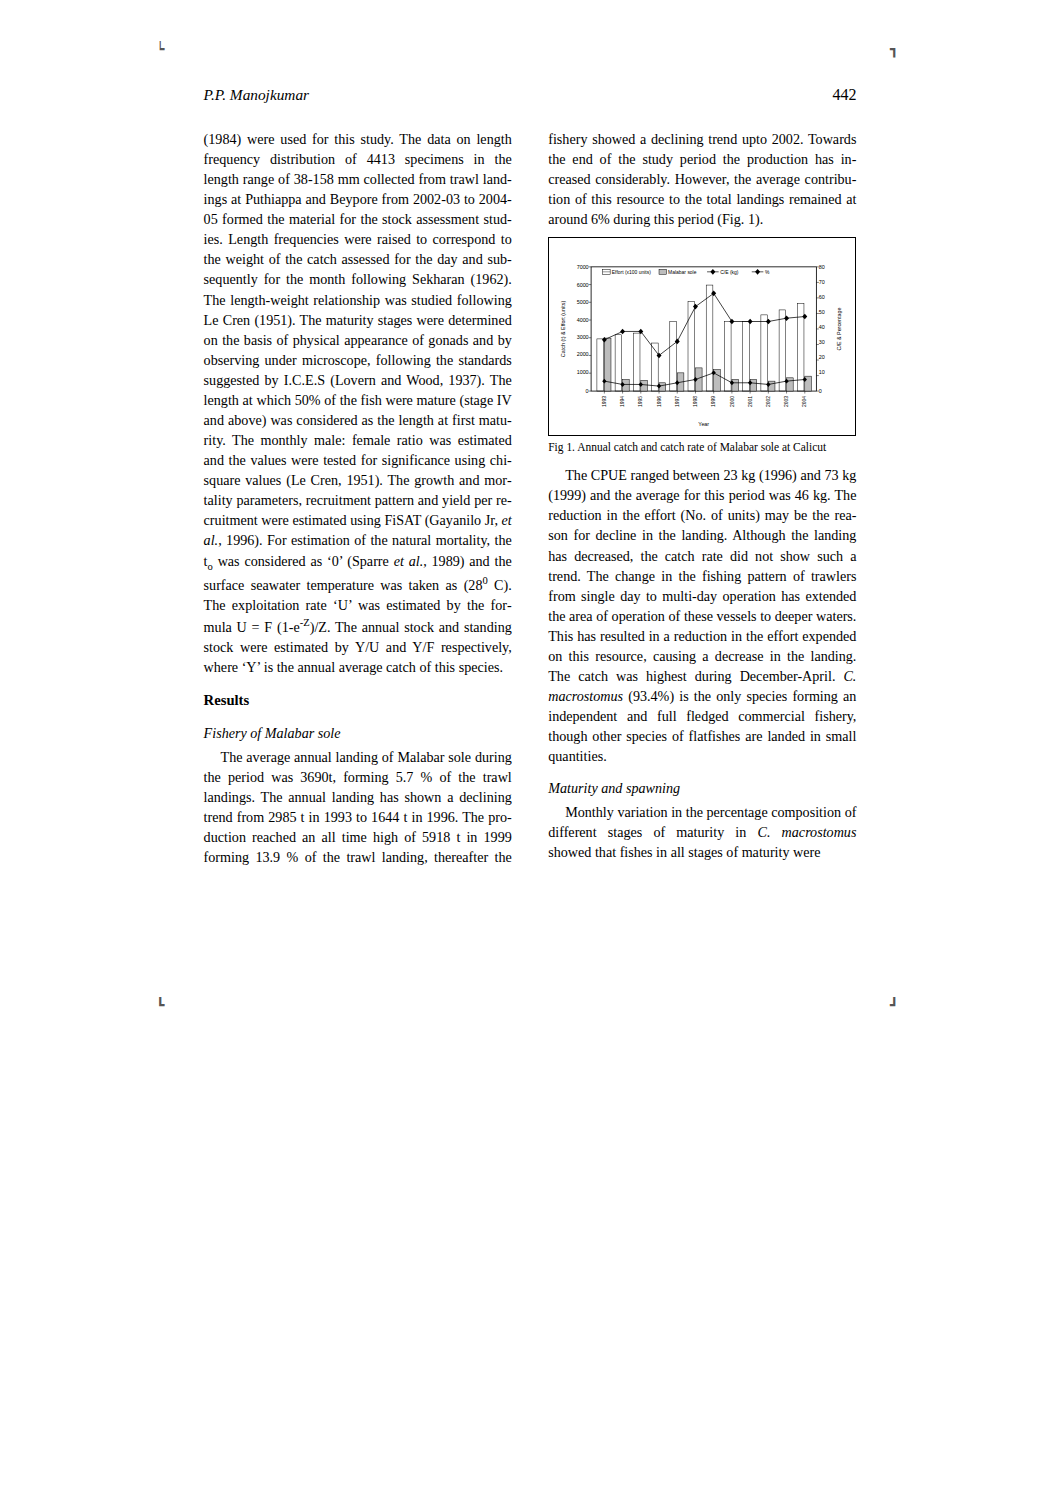┕ ┓ ┗ ┛
P.P. Manojkumar 442
(1984) were used for this study. The data on length frequency distribution of 4413 specimens in the length range of 38-158 mm collected from trawl landings at Puthiappa and Beypore from 2002-03 to 2004-05 formed the material for the stock assessment studies. Length frequencies were raised to correspond to the weight of the catch assessed for the day and subsequently for the month following Sekharan (1962). The length-weight relationship was studied following Le Cren (1951). The maturity stages were determined on the basis of physical appearance of gonads and by observing under microscope, following the standards suggested by I.C.E.S (Lovern and Wood, 1937). The length at which 50% of the fish were mature (stage IV and above) was considered as the length at first maturity. The monthly male: female ratio was estimated and the values were tested for significance using chi-square values (Le Cren, 1951). The growth and mortality parameters, recruitment pattern and yield per recruitment were estimated using FiSAT (Gayanilo Jr, et al., 1996). For estimation of the natural mortality, the to was considered as ‘0’ (Sparre et al., 1989) and the surface seawater temperature was taken as (280 C). The exploitation rate ‘U’ was estimated by the formula U = F (1-e-Z)/Z. The annual stock and standing stock were estimated by Y/U and Y/F respectively, where ‘Y’ is the annual average catch of this species.
Results
Fishery of Malabar sole
The average annual landing of Malabar sole during the period was 3690t, forming 5.7 % of the trawl landings. The annual landing has shown a declining trend from 2985 t in 1993 to 1644 t in 1996. The production reached an all time high of 5918 t in 1999 forming 13.9 % of the trawl landing, thereafter the fishery showed a declining trend upto 2002. Towards the end of the study period the production has increased considerably. However, the average contribution of this resource to the total landings remained at around 6% during this period (Fig. 1).
7000 6000 5000 4000 3000 2000 1000 0 80 70 60 50 40 30 20 10 0 Catch (t) & Effort (units) C/E & Percentage Year Effort (x100 units) Malabar sole C/E (kg) % 1993 1994 1995 1996 1997 1998 1999 2000 2001 2002 2003 2004
Fig 1. Annual catch and catch rate of Malabar sole at Calicut
The CPUE ranged between 23 kg (1996) and 73 kg (1999) and the average for this period was 46 kg. The reduction in the effort (No. of units) may be the reason for decline in the landing. Although the landing has decreased, the catch rate did not show such a trend. The change in the fishing pattern of trawlers from single day to multi-day operation has extended the area of operation of these vessels to deeper waters. This has resulted in a reduction in the effort expended on this resource, causing a decrease in the landing. The catch was highest during December-April. C. macrostomus (93.4%) is the only species forming an independent and full fledged commercial fishery, though other species of flatfishes are landed in small quantities.
Maturity and spawning
Monthly variation in the percentage composition of different stages of maturity in C. macrostomus showed that fishes in all stages of maturity were